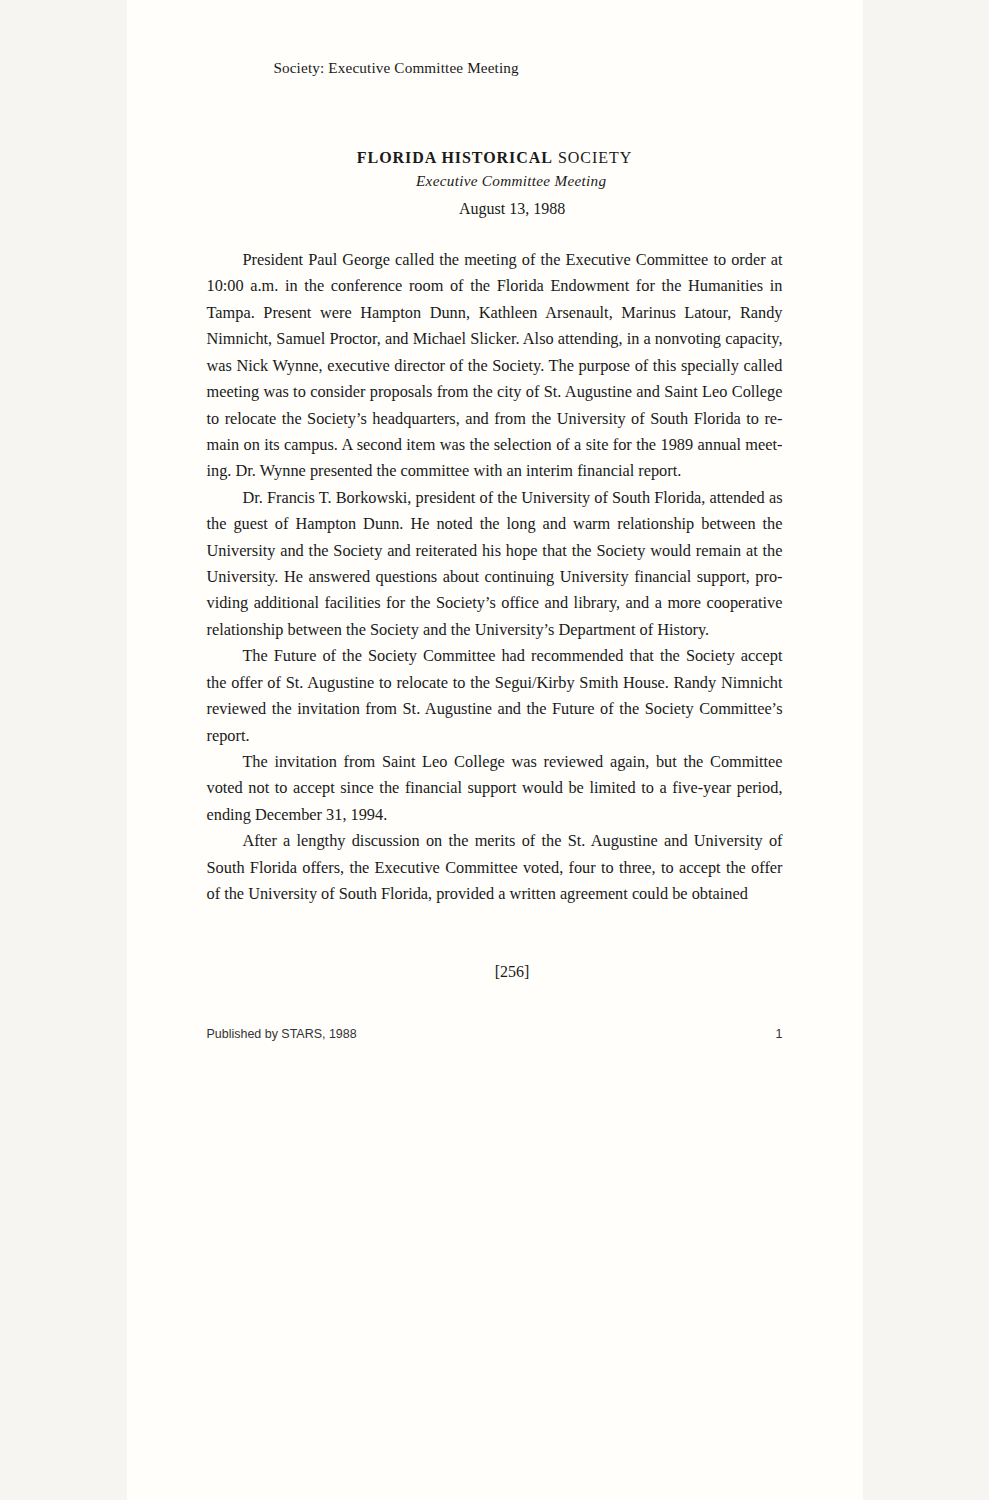Society: Executive Committee Meeting
FLORIDA HISTORICAL SOCIETY
Executive Committee Meeting
August 13, 1988
President Paul George called the meeting of the Executive Committee to order at 10:00 a.m. in the conference room of the Florida Endowment for the Humanities in Tampa. Present were Hampton Dunn, Kathleen Arsenault, Marinus Latour, Randy Nimnicht, Samuel Proctor, and Michael Slicker. Also attending, in a nonvoting capacity, was Nick Wynne, executive director of the Society. The purpose of this specially called meeting was to consider proposals from the city of St. Augustine and Saint Leo College to relocate the Society’s headquarters, and from the University of South Florida to remain on its campus. A second item was the selection of a site for the 1989 annual meeting. Dr. Wynne presented the committee with an interim financial report.
Dr. Francis T. Borkowski, president of the University of South Florida, attended as the guest of Hampton Dunn. He noted the long and warm relationship between the University and the Society and reiterated his hope that the Society would remain at the University. He answered questions about continuing University financial support, providing additional facilities for the Society’s office and library, and a more cooperative relationship between the Society and the University’s Department of History.
The Future of the Society Committee had recommended that the Society accept the offer of St. Augustine to relocate to the Segui/Kirby Smith House. Randy Nimnicht reviewed the invitation from St. Augustine and the Future of the Society Committee’s report.
The invitation from Saint Leo College was reviewed again, but the Committee voted not to accept since the financial support would be limited to a five-year period, ending December 31, 1994.
After a lengthy discussion on the merits of the St. Augustine and University of South Florida offers, the Executive Committee voted, four to three, to accept the offer of the University of South Florida, provided a written agreement could be obtained
[256]
Published by STARS, 1988 1